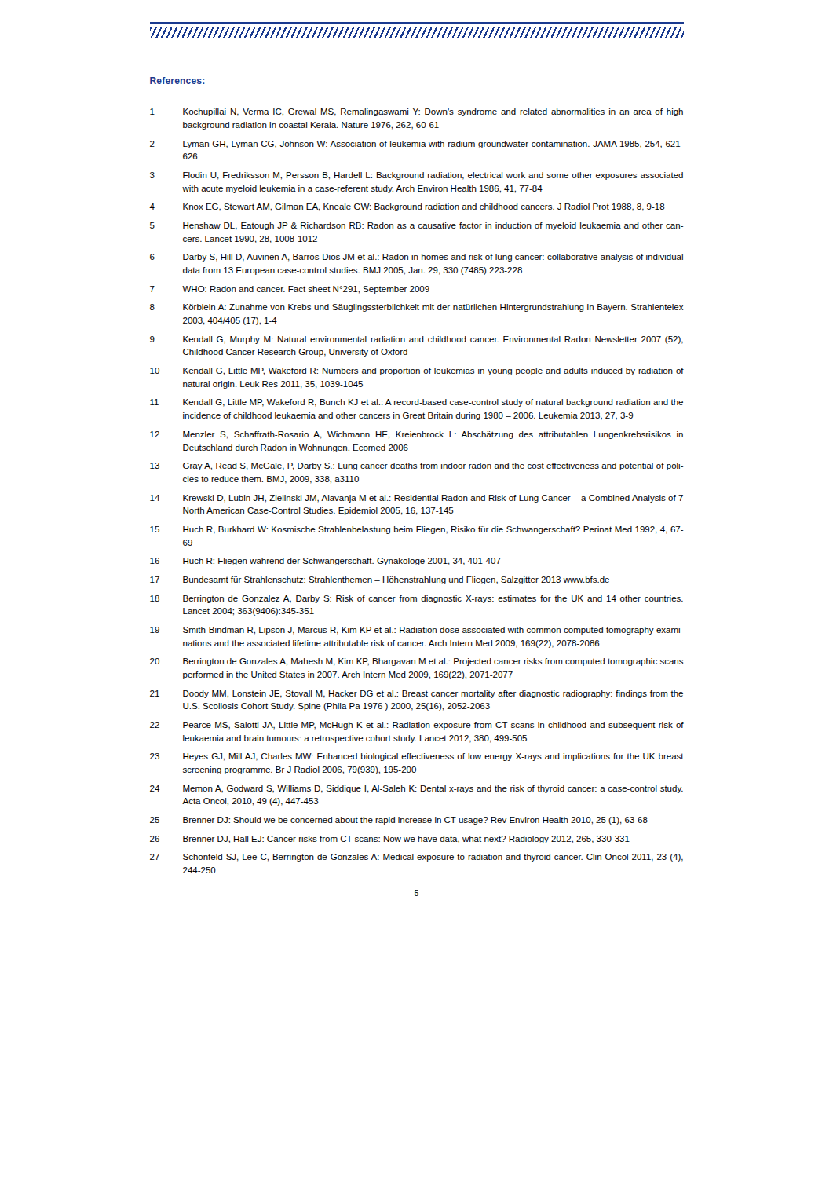References:
1 Kochupillai N, Verma IC, Grewal MS, Remalingaswami Y: Down's syndrome and related abnormalities in an area of high background radiation in coastal Kerala. Nature 1976, 262, 60-61
2 Lyman GH, Lyman CG, Johnson W: Association of leukemia with radium groundwater contamination. JAMA 1985, 254, 621-626
3 Flodin U, Fredriksson M, Persson B, Hardell L: Background radiation, electrical work and some other exposures associated with acute myeloid leukemia in a case-referent study. Arch Environ Health 1986, 41, 77-84
4 Knox EG, Stewart AM, Gilman EA, Kneale GW: Background radiation and childhood cancers. J Radiol Prot 1988, 8, 9-18
5 Henshaw DL, Eatough JP & Richardson RB: Radon as a causative factor in induction of myeloid leukaemia and other cancers. Lancet 1990, 28, 1008-1012
6 Darby S, Hill D, Auvinen A, Barros-Dios JM et al.: Radon in homes and risk of lung cancer: collaborative analysis of individual data from 13 European case-control studies. BMJ 2005, Jan. 29, 330 (7485) 223-228
7 WHO: Radon and cancer. Fact sheet N°291, September 2009
8 Körblein A: Zunahme von Krebs und Säuglingssterblichkeit mit der natürlichen Hintergrundstrahlung in Bayern. Strahlentelex 2003, 404/405 (17), 1-4
9 Kendall G, Murphy M: Natural environmental radiation and childhood cancer. Environmental Radon Newsletter 2007 (52), Childhood Cancer Research Group, University of Oxford
10 Kendall G, Little MP, Wakeford R: Numbers and proportion of leukemias in young people and adults induced by radiation of natural origin. Leuk Res 2011, 35, 1039-1045
11 Kendall G, Little MP, Wakeford R, Bunch KJ et al.: A record-based case-control study of natural background radiation and the incidence of childhood leukaemia and other cancers in Great Britain during 1980 – 2006. Leukemia 2013, 27, 3-9
12 Menzler S, Schaffrath-Rosario A, Wichmann HE, Kreienbrock L: Abschätzung des attributablen Lungenkrebsrisikos in Deutschland durch Radon in Wohnungen. Ecomed 2006
13 Gray A, Read S, McGale, P, Darby S.: Lung cancer deaths from indoor radon and the cost effectiveness and potential of policies to reduce them. BMJ, 2009, 338, a3110
14 Krewski D, Lubin JH, Zielinski JM, Alavanja M et al.: Residential Radon and Risk of Lung Cancer – a Combined Analysis of 7 North American Case-Control Studies. Epidemiol 2005, 16, 137-145
15 Huch R, Burkhard W: Kosmische Strahlenbelastung beim Fliegen, Risiko für die Schwangerschaft? Perinat Med 1992, 4, 67-69
16 Huch R: Fliegen während der Schwangerschaft. Gynäkologe 2001, 34, 401-407
17 Bundesamt für Strahlenschutz: Strahlenthemen – Höhenstrahlung und Fliegen, Salzgitter 2013 www.bfs.de
18 Berrington de Gonzalez A, Darby S: Risk of cancer from diagnostic X-rays: estimates for the UK and 14 other countries. Lancet 2004; 363(9406):345-351
19 Smith-Bindman R, Lipson J, Marcus R, Kim KP et al.: Radiation dose associated with common computed tomography examinations and the associated lifetime attributable risk of cancer. Arch Intern Med 2009, 169(22), 2078-2086
20 Berrington de Gonzales A, Mahesh M, Kim KP, Bhargavan M et al.: Projected cancer risks from computed tomographic scans performed in the United States in 2007. Arch Intern Med 2009, 169(22), 2071-2077
21 Doody MM, Lonstein JE, Stovall M, Hacker DG et al.: Breast cancer mortality after diagnostic radiography: findings from the U.S. Scoliosis Cohort Study. Spine (Phila Pa 1976 ) 2000, 25(16), 2052-2063
22 Pearce MS, Salotti JA, Little MP, McHugh K et al.: Radiation exposure from CT scans in childhood and subsequent risk of leukaemia and brain tumours: a retrospective cohort study. Lancet 2012, 380, 499-505
23 Heyes GJ, Mill AJ, Charles MW: Enhanced biological effectiveness of low energy X-rays and implications for the UK breast screening programme. Br J Radiol 2006, 79(939), 195-200
24 Memon A, Godward S, Williams D, Siddique I, Al-Saleh K: Dental x-rays and the risk of thyroid cancer: a case-control study. Acta Oncol, 2010, 49 (4), 447-453
25 Brenner DJ: Should we be concerned about the rapid increase in CT usage? Rev Environ Health 2010, 25 (1), 63-68
26 Brenner DJ, Hall EJ: Cancer risks from CT scans: Now we have data, what next? Radiology 2012, 265, 330-331
27 Schonfeld SJ, Lee C, Berrington de Gonzales A: Medical exposure to radiation and thyroid cancer. Clin Oncol 2011, 23 (4), 244-250
5